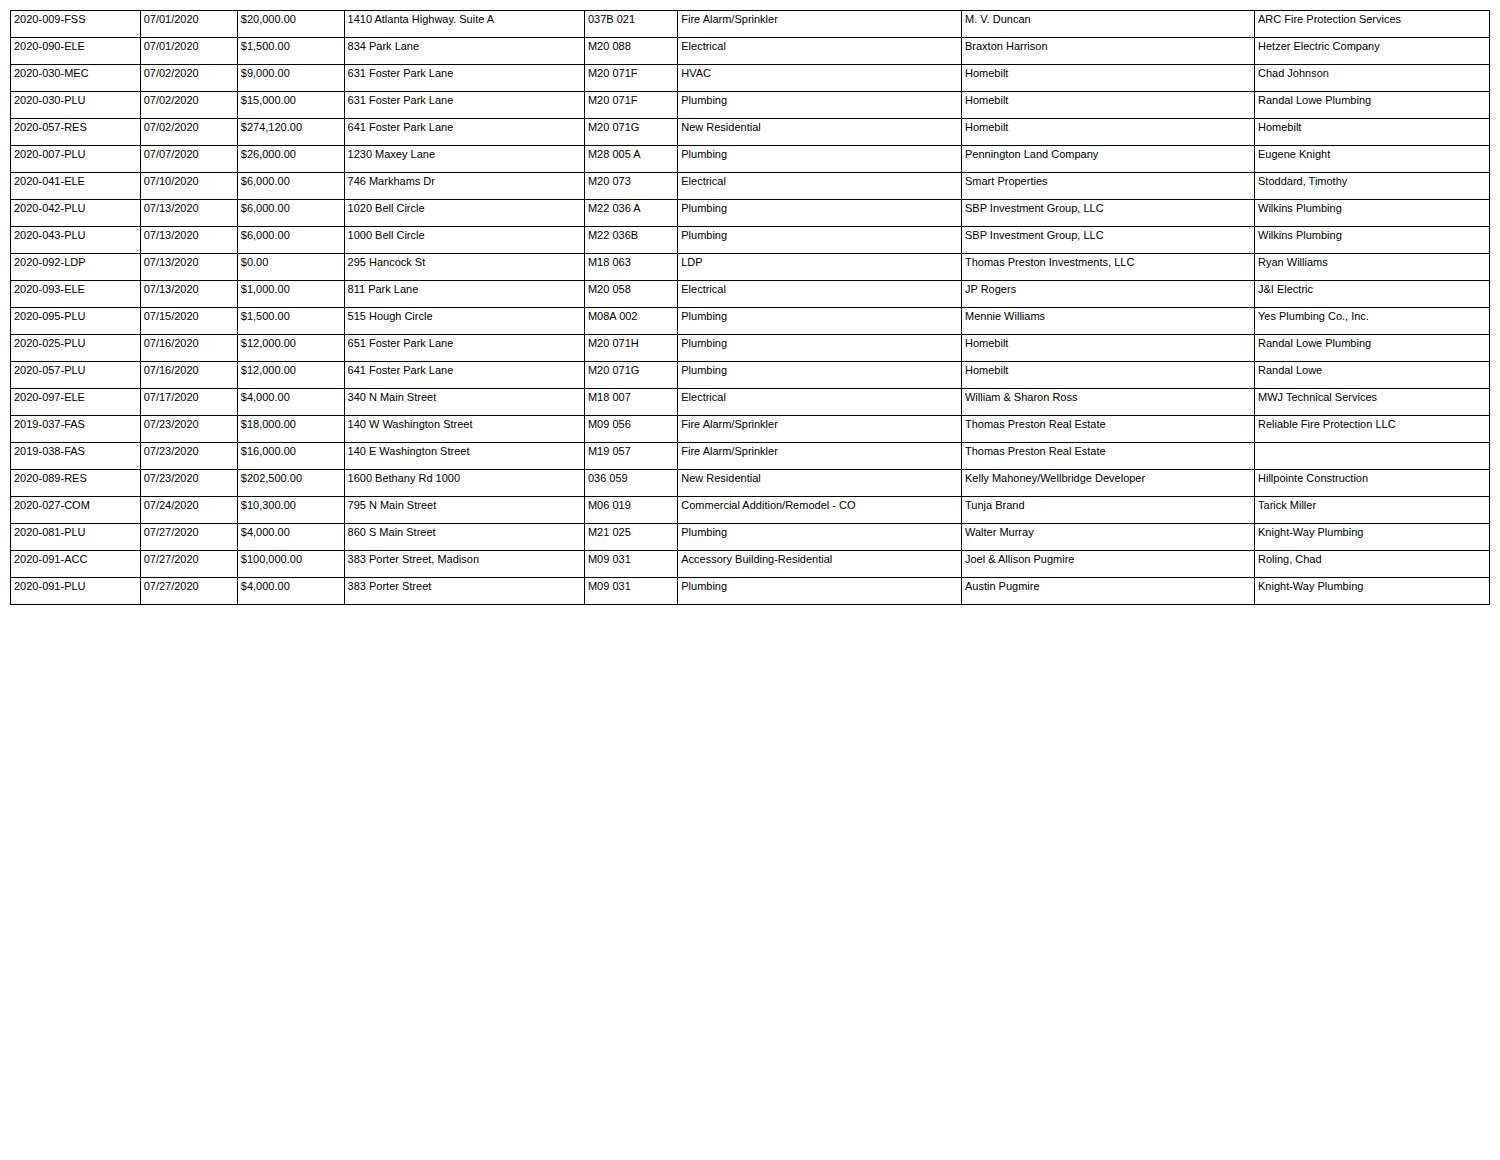| 2020-009-FSS | 07/01/2020 | $20,000.00 | 1410 Atlanta Highway. Suite A | 037B 021 | Fire Alarm/Sprinkler | M. V. Duncan | ARC Fire Protection Services |
| 2020-090-ELE | 07/01/2020 | $1,500.00 | 834 Park Lane | M20 088 | Electrical | Braxton Harrison | Hetzer Electric Company |
| 2020-030-MEC | 07/02/2020 | $9,000.00 | 631 Foster Park Lane | M20 071F | HVAC | Homebilt | Chad Johnson |
| 2020-030-PLU | 07/02/2020 | $15,000.00 | 631 Foster Park Lane | M20 071F | Plumbing | Homebilt | Randal Lowe Plumbing |
| 2020-057-RES | 07/02/2020 | $274,120.00 | 641 Foster Park Lane | M20 071G | New Residential | Homebilt | Homebilt |
| 2020-007-PLU | 07/07/2020 | $26,000.00 | 1230 Maxey Lane | M28 005 A | Plumbing | Pennington Land Company | Eugene Knight |
| 2020-041-ELE | 07/10/2020 | $6,000.00 | 746 Markhams Dr | M20 073 | Electrical | Smart Properties | Stoddard, Timothy |
| 2020-042-PLU | 07/13/2020 | $6,000.00 | 1020 Bell Circle | M22 036 A | Plumbing | SBP Investment Group, LLC | Wilkins Plumbing |
| 2020-043-PLU | 07/13/2020 | $6,000.00 | 1000 Bell Circle | M22 036B | Plumbing | SBP Investment Group, LLC | Wilkins Plumbing |
| 2020-092-LDP | 07/13/2020 | $0.00 | 295 Hancock St | M18 063 | LDP | Thomas Preston Investments, LLC | Ryan Williams |
| 2020-093-ELE | 07/13/2020 | $1,000.00 | 811 Park Lane | M20 058 | Electrical | JP Rogers | J&I Electric |
| 2020-095-PLU | 07/15/2020 | $1,500.00 | 515 Hough Circle | M08A 002 | Plumbing | Mennie Williams | Yes Plumbing Co., Inc. |
| 2020-025-PLU | 07/16/2020 | $12,000.00 | 651 Foster Park Lane | M20 071H | Plumbing | Homebilt | Randal Lowe Plumbing |
| 2020-057-PLU | 07/16/2020 | $12,000.00 | 641 Foster Park Lane | M20 071G | Plumbing | Homebilt | Randal Lowe |
| 2020-097-ELE | 07/17/2020 | $4,000.00 | 340 N Main Street | M18 007 | Electrical | William & Sharon Ross | MWJ Technical Services |
| 2019-037-FAS | 07/23/2020 | $18,000.00 | 140 W Washington Street | M09 056 | Fire Alarm/Sprinkler | Thomas Preston Real Estate | Reliable Fire Protection LLC |
| 2019-038-FAS | 07/23/2020 | $16,000.00 | 140 E Washington Street | M19 057 | Fire Alarm/Sprinkler | Thomas Preston Real Estate | |
| 2020-089-RES | 07/23/2020 | $202,500.00 | 1600 Bethany Rd 1000 | 036 059 | New Residential | Kelly Mahoney/Wellbridge Developer | Hillpointe Construction |
| 2020-027-COM | 07/24/2020 | $10,300.00 | 795 N Main Street | M06 019 | Commercial Addition/Remodel - CO | Tunja Brand | Tarick Miller |
| 2020-081-PLU | 07/27/2020 | $4,000.00 | 860 S Main Street | M21 025 | Plumbing | Walter Murray | Knight-Way Plumbing |
| 2020-091-ACC | 07/27/2020 | $100,000.00 | 383 Porter Street, Madison | M09 031 | Accessory Building-Residential | Joel & Allison Pugmire | Roling, Chad |
| 2020-091-PLU | 07/27/2020 | $4,000.00 | 383 Porter Street | M09 031 | Plumbing | Austin Pugmire | Knight-Way Plumbing |